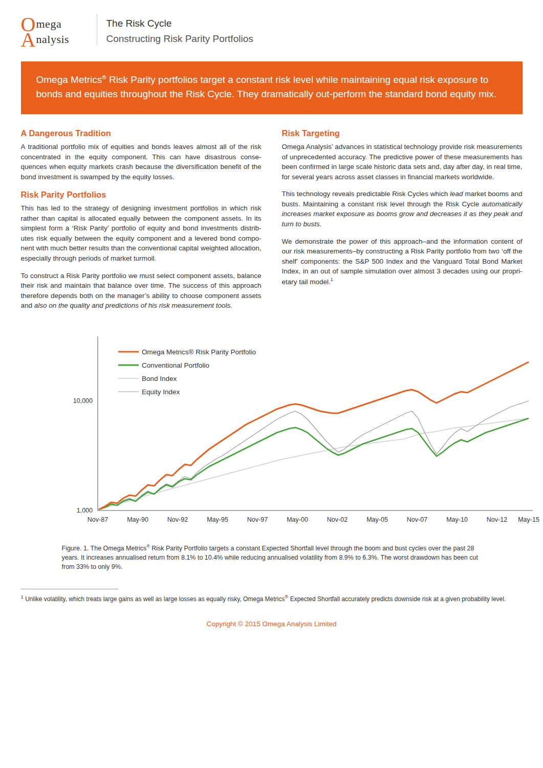O mega A nalysis
The Risk Cycle
Constructing Risk Parity Portfolios
Omega Metrics® Risk Parity portfolios target a constant risk level while maintaining equal risk exposure to bonds and equities throughout the Risk Cycle. They dramatically out-perform the standard bond equity mix.
A Dangerous Tradition
A traditional portfolio mix of equities and bonds leaves almost all of the risk concentrated in the equity component. This can have disastrous consequences when equity markets crash because the diversification benefit of the bond investment is swamped by the equity losses.
Risk Parity Portfolios
This has led to the strategy of designing investment portfolios in which risk rather than capital is allocated equally between the component assets. In its simplest form a ‘Risk Parity’ portfolio of equity and bond investments distributes risk equally between the equity component and a levered bond component with much better results than the conventional capital weighted allocation, especially through periods of market turmoil.
To construct a Risk Parity portfolio we must select component assets, balance their risk and maintain that balance over time. The success of this approach therefore depends both on the manager’s ability to choose component assets and also on the quality and predictions of his risk measurement tools.
Risk Targeting
Omega Analysis’ advances in statistical technology provide risk measurements of unprecedented accuracy. The predictive power of these measurements has been confirmed in large scale historic data sets and, day after day, in real time, for several years across asset classes in financial markets worldwide.
This technology reveals predictable Risk Cycles which lead market booms and busts. Maintaining a constant risk level through the Risk Cycle automatically increases market exposure as booms grow and decreases it as they peak and turn to busts.
We demonstrate the power of this approach–and the information content of our risk measurements–by constructing a Risk Parity portfolio from two ‘off the shelf’ components: the S&P 500 Index and the Vanguard Total Bond Market Index, in an out of sample simulation over almost 3 decades using our proprietary tail model.1
10,000 1,000 Nov-87 May-90 Nov-92 May-95 Nov-97 May-00 Nov-02 May-05 Nov-07 May-10 Nov-12 May-15 Omega Metrics® Risk Parity Portfolio Conventional Portfolio Bond Index Equity Index
Figure. 1. The Omega Metrics® Risk Parity Portfolio targets a constant Expected Shortfall level through the boom and bust cycles over the past 28 years. It increases annualised return from 8.1% to 10.4% while reducing annualised volatility from 8.9% to 6.3%. The worst drawdown has been cut from 33% to only 9%.
1 Unlike volatility, which treats large gains as well as large losses as equally risky, Omega Metrics® Expected Shortfall accurately predicts downside risk at a given probability level.
Copyright © 2015 Omega Analysis Limited